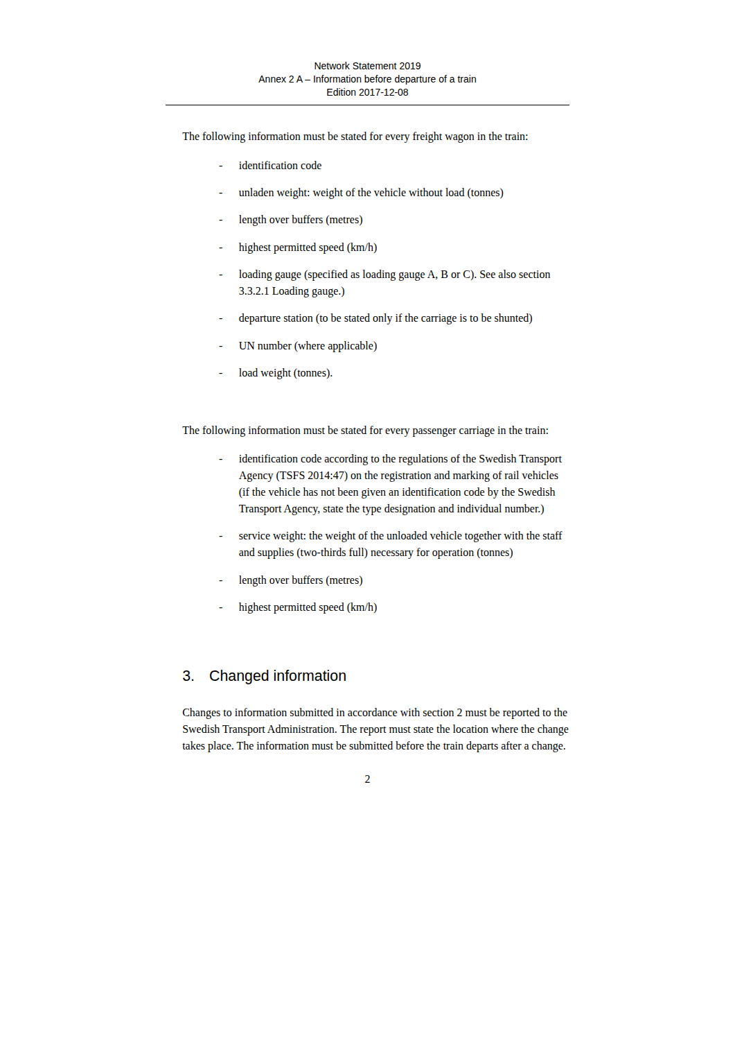Network Statement 2019
Annex 2 A – Information before departure of a train
Edition 2017-12-08
The following information must be stated for every freight wagon in the train:
identification code
unladen weight: weight of the vehicle without load (tonnes)
length over buffers (metres)
highest permitted speed (km/h)
loading gauge (specified as loading gauge A, B or C). See also section 3.3.2.1 Loading gauge.)
departure station (to be stated only if the carriage is to be shunted)
UN number (where applicable)
load weight (tonnes).
The following information must be stated for every passenger carriage in the train:
identification code according to the regulations of the Swedish Transport Agency (TSFS 2014:47) on the registration and marking of rail vehicles (if the vehicle has not been given an identification code by the Swedish Transport Agency, state the type designation and individual number.)
service weight: the weight of the unloaded vehicle together with the staff and supplies (two-thirds full) necessary for operation (tonnes)
length over buffers (metres)
highest permitted speed (km/h)
3. Changed information
Changes to information submitted in accordance with section 2 must be reported to the Swedish Transport Administration. The report must state the location where the change takes place. The information must be submitted before the train departs after a change.
2